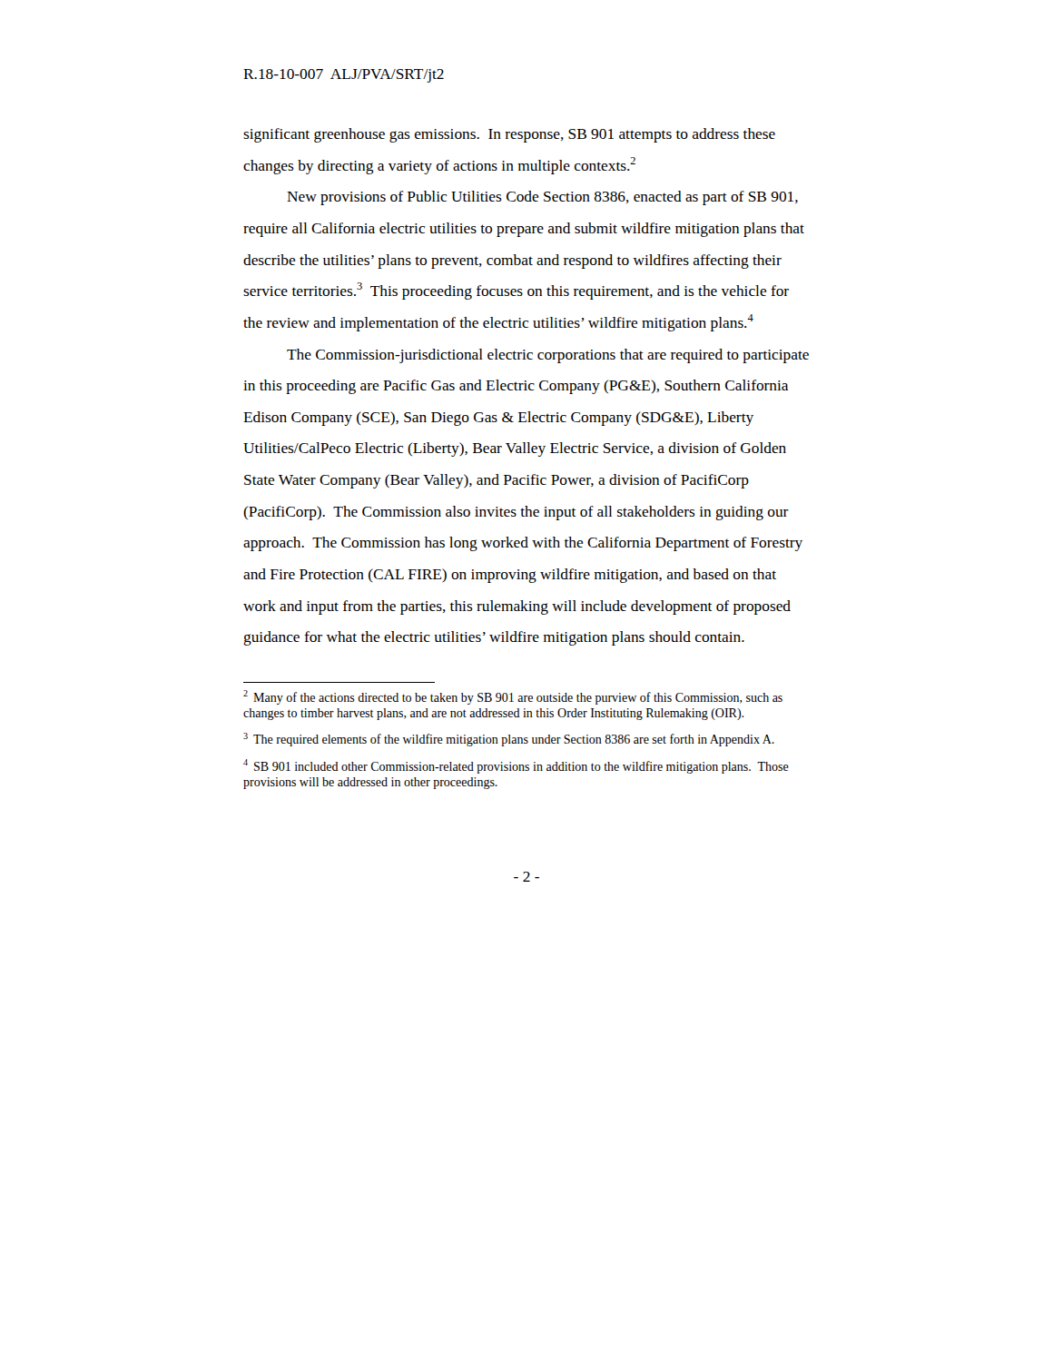R.18-10-007 ALJ/PVA/SRT/jt2
significant greenhouse gas emissions. In response, SB 901 attempts to address these changes by directing a variety of actions in multiple contexts.2
New provisions of Public Utilities Code Section 8386, enacted as part of SB 901, require all California electric utilities to prepare and submit wildfire mitigation plans that describe the utilities’ plans to prevent, combat and respond to wildfires affecting their service territories.3 This proceeding focuses on this requirement, and is the vehicle for the review and implementation of the electric utilities’ wildfire mitigation plans.4
The Commission-jurisdictional electric corporations that are required to participate in this proceeding are Pacific Gas and Electric Company (PG&E), Southern California Edison Company (SCE), San Diego Gas & Electric Company (SDG&E), Liberty Utilities/CalPeco Electric (Liberty), Bear Valley Electric Service, a division of Golden State Water Company (Bear Valley), and Pacific Power, a division of PacifiCorp (PacifiCorp). The Commission also invites the input of all stakeholders in guiding our approach. The Commission has long worked with the California Department of Forestry and Fire Protection (CAL FIRE) on improving wildfire mitigation, and based on that work and input from the parties, this rulemaking will include development of proposed guidance for what the electric utilities’ wildfire mitigation plans should contain.
2 Many of the actions directed to be taken by SB 901 are outside the purview of this Commission, such as changes to timber harvest plans, and are not addressed in this Order Instituting Rulemaking (OIR).
3 The required elements of the wildfire mitigation plans under Section 8386 are set forth in Appendix A.
4 SB 901 included other Commission-related provisions in addition to the wildfire mitigation plans. Those provisions will be addressed in other proceedings.
- 2 -